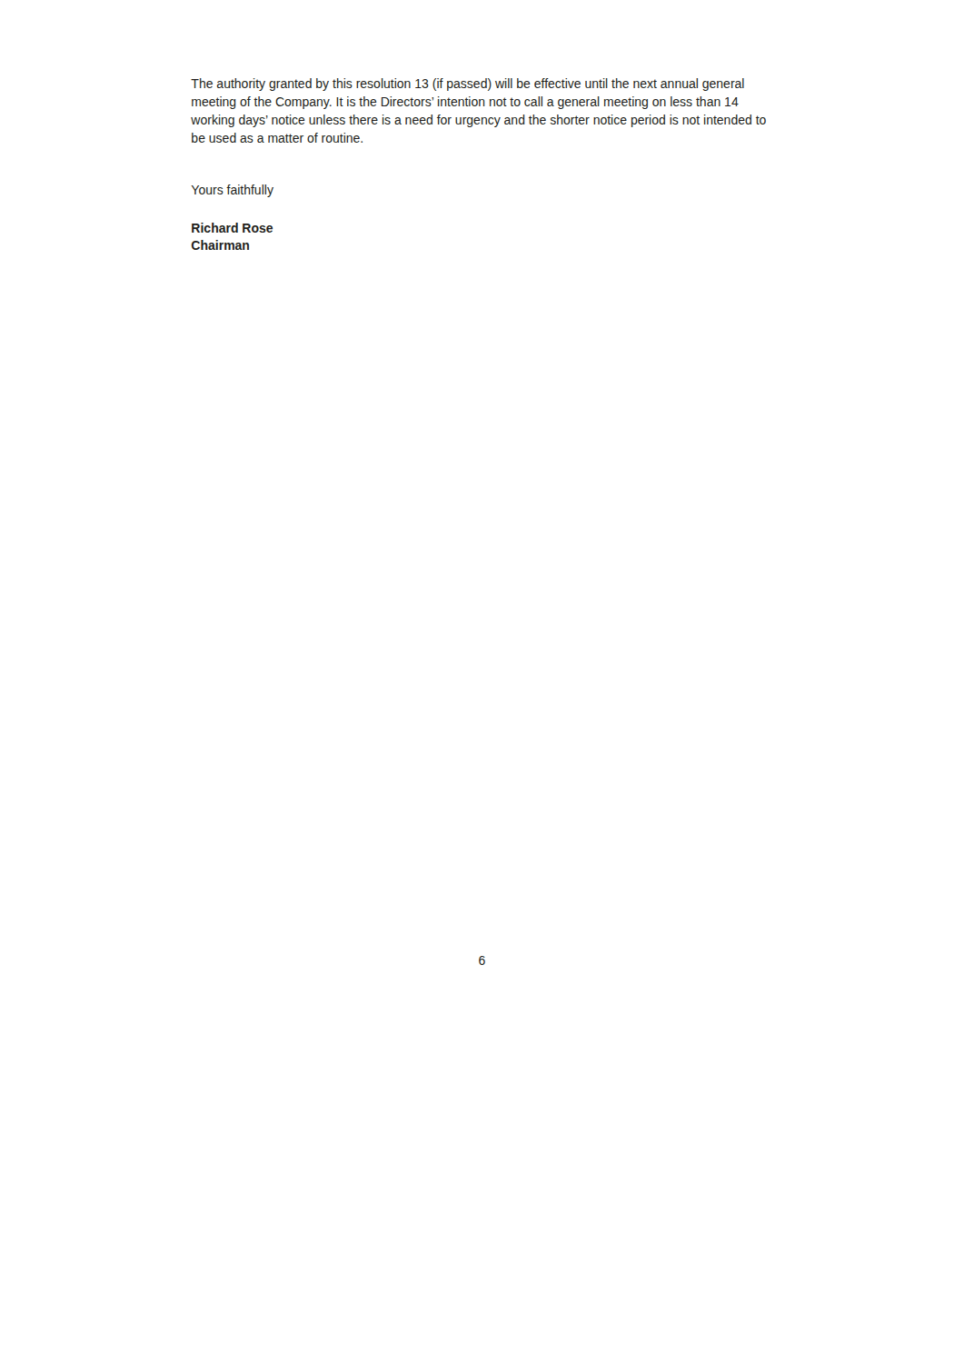The authority granted by this resolution 13 (if passed) will be effective until the next annual general meeting of the Company. It is the Directors’ intention not to call a general meeting on less than 14 working days’ notice unless there is a need for urgency and the shorter notice period is not intended to be used as a matter of routine.
Yours faithfully
Richard Rose
Chairman
6